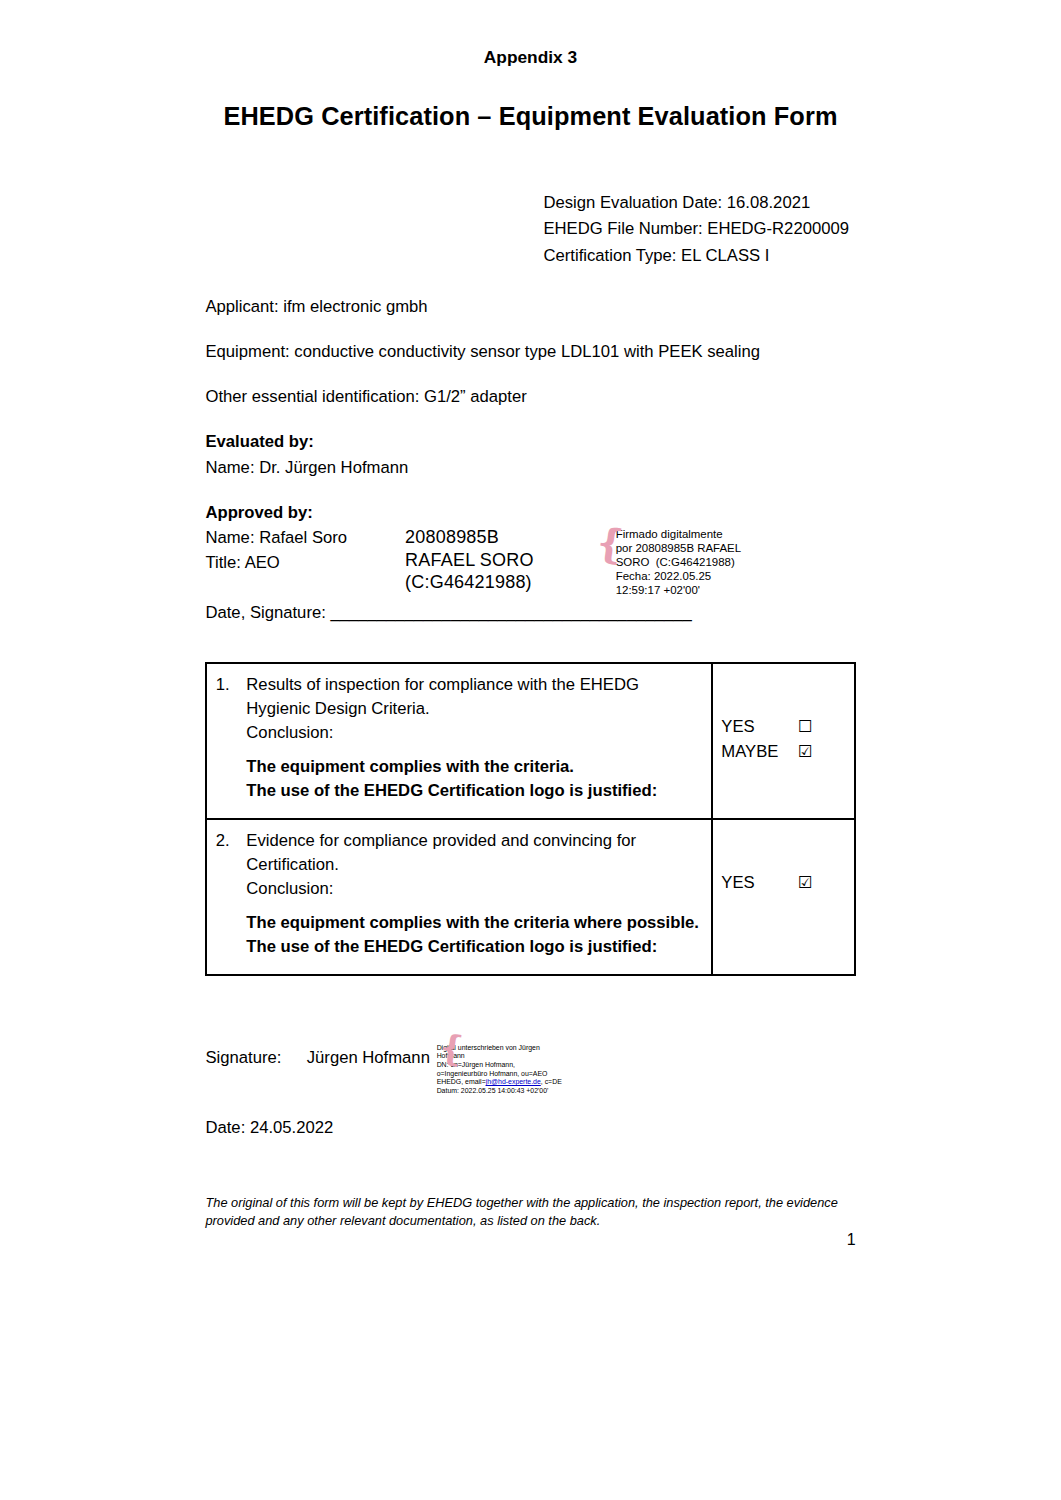Appendix 3
EHEDG Certification – Equipment Evaluation Form
Design Evaluation Date: 16.08.2021
EHEDG File Number: EHEDG-R2200009
Certification Type: EL CLASS I
Applicant: ifm electronic gmbh
Equipment: conductive conductivity sensor type LDL101 with PEEK sealing
Other essential identification: G1/2” adapter
Evaluated by:
Name: Dr. Jürgen Hofmann
Approved by:
Name: Rafael Soro
Title: AEO
❴ 20808985B
RAFAEL SORO
(C:G46421988) Firmado digitalmente
por 20808985B RAFAEL
SORO (C:G46421988)
Fecha: 2022.05.25
12:59:17 +02'00'
Date, Signature: _______________________________________
| 1. | Results of inspection for compliance with the EHEDG Hygienic Design Criteria. Conclusion: The equipment complies with the criteria. The use of the EHEDG Certification logo is justified: | YES ☐ MAYBE ☑ |
| 2. | Evidence for compliance provided and convincing for Certification. Conclusion: The equipment complies with the criteria where possible. The use of the EHEDG Certification logo is justified: | YES ☑ |
Signature: Jürgen Hofmann ❴ Digital unterschrieben von Jürgen
Hofmann
DN: cn=Jürgen Hofmann,
o=Ingenieurbüro Hofmann, ou=AEO
EHEDG, email=jh@hd-experte.de, c=DE
Datum: 2022.05.25 14:00:43 +02'00'
Date: 24.05.2022
The original of this form will be kept by EHEDG together with the application, the inspection report, the evidence provided and any other relevant documentation, as listed on the back.
1